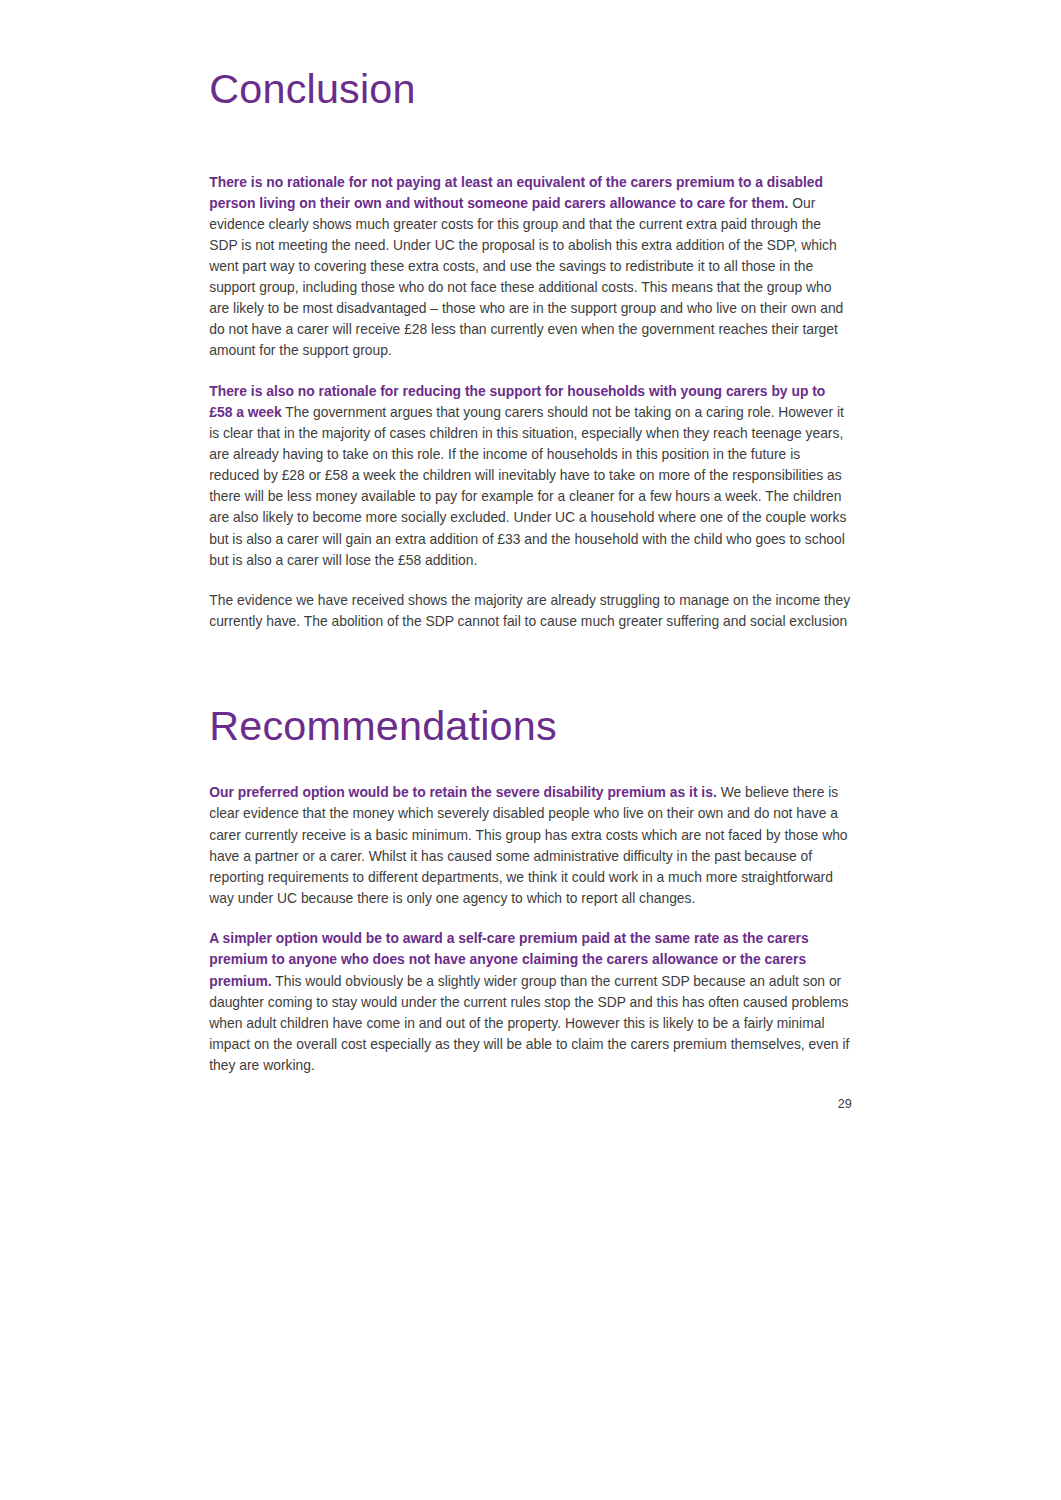Conclusion
There is no rationale for not paying at least an equivalent of the carers premium to a disabled person living on their own and without someone paid carers allowance to care for them. Our evidence clearly shows much greater costs for this group and that the current extra paid through the SDP is not meeting the need. Under UC the proposal is to abolish this extra addition of the SDP, which went part way to covering these extra costs, and use the savings to redistribute it to all those in the support group, including those who do not face these additional costs. This means that the group who are likely to be most disadvantaged – those who are in the support group and who live on their own and do not have a carer will receive £28 less than currently even when the government reaches their target amount for the support group.
There is also no rationale for reducing the support for households with young carers by up to £58 a week The government argues that young carers should not be taking on a caring role. However it is clear that in the majority of cases children in this situation, especially when they reach teenage years, are already having to take on this role. If the income of households in this position in the future is reduced by £28 or £58 a week the children will inevitably have to take on more of the responsibilities as there will be less money available to pay for example for a cleaner for a few hours a week. The children are also likely to become more socially excluded. Under UC a household where one of the couple works but is also a carer will gain an extra addition of £33 and the household with the child who goes to school but is also a carer will lose the £58 addition.
The evidence we have received shows the majority are already struggling to manage on the income they currently have. The abolition of the SDP cannot fail to cause much greater suffering and social exclusion
Recommendations
Our preferred option would be to retain the severe disability premium as it is. We believe there is clear evidence that the money which severely disabled people who live on their own and do not have a carer currently receive is a basic minimum. This group has extra costs which are not faced by those who have a partner or a carer. Whilst it has caused some administrative difficulty in the past because of reporting requirements to different departments, we think it could work in a much more straightforward way under UC because there is only one agency to which to report all changes.
A simpler option would be to award a self-care premium paid at the same rate as the carers premium to anyone who does not have anyone claiming the carers allowance or the carers premium. This would obviously be a slightly wider group than the current SDP because an adult son or daughter coming to stay would under the current rules stop the SDP and this has often caused problems when adult children have come in and out of the property. However this is likely to be a fairly minimal impact on the overall cost especially as they will be able to claim the carers premium themselves, even if they are working.
29